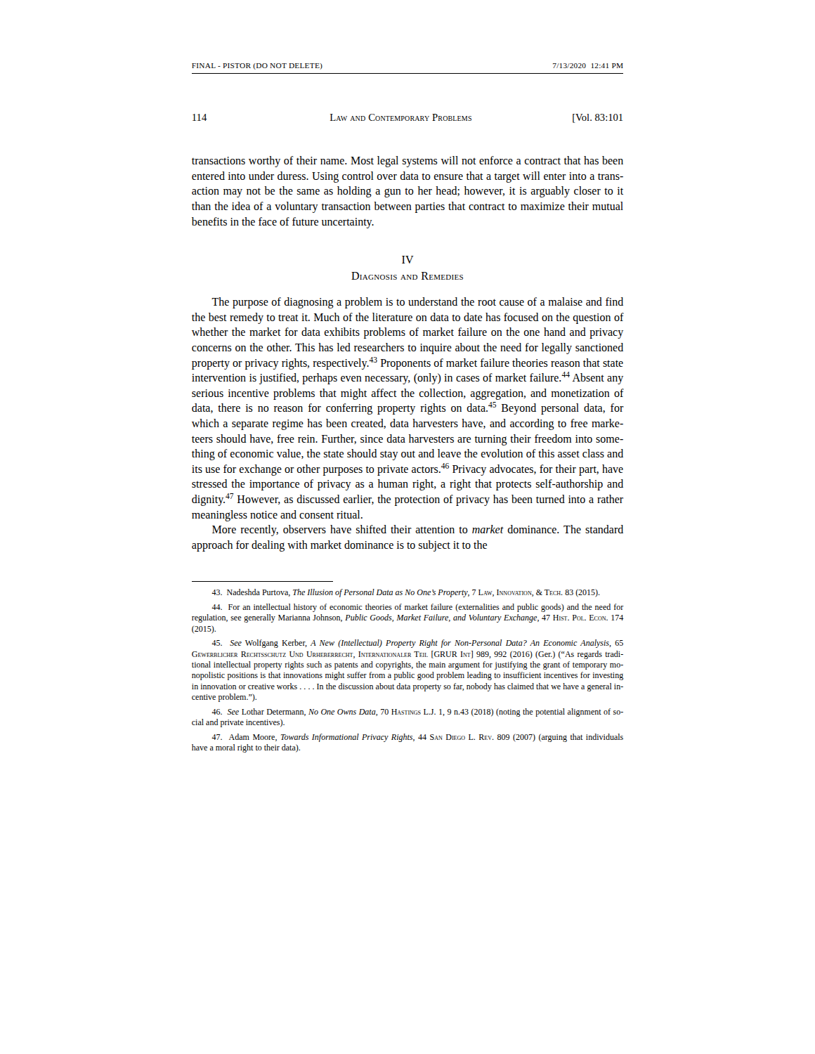Final - Pistor (Do Not Delete) 7/13/2020 12:41 PM
114 Law and Contemporary Problems [Vol. 83:101
transactions worthy of their name. Most legal systems will not enforce a contract that has been entered into under duress. Using control over data to ensure that a target will enter into a transaction may not be the same as holding a gun to her head; however, it is arguably closer to it than the idea of a voluntary transaction between parties that contract to maximize their mutual benefits in the face of future uncertainty.
IV
Diagnosis and Remedies
The purpose of diagnosing a problem is to understand the root cause of a malaise and find the best remedy to treat it. Much of the literature on data to date has focused on the question of whether the market for data exhibits problems of market failure on the one hand and privacy concerns on the other. This has led researchers to inquire about the need for legally sanctioned property or privacy rights, respectively.43 Proponents of market failure theories reason that state intervention is justified, perhaps even necessary, (only) in cases of market failure.44 Absent any serious incentive problems that might affect the collection, aggregation, and monetization of data, there is no reason for conferring property rights on data.45 Beyond personal data, for which a separate regime has been created, data harvesters have, and according to free marketeers should have, free rein. Further, since data harvesters are turning their freedom into something of economic value, the state should stay out and leave the evolution of this asset class and its use for exchange or other purposes to private actors.46 Privacy advocates, for their part, have stressed the importance of privacy as a human right, a right that protects self-authorship and dignity.47 However, as discussed earlier, the protection of privacy has been turned into a rather meaningless notice and consent ritual.
More recently, observers have shifted their attention to market dominance. The standard approach for dealing with market dominance is to subject it to the
43. Nadeshda Purtova, The Illusion of Personal Data as No One’s Property, 7 Law, Innovation, & Tech. 83 (2015).
44. For an intellectual history of economic theories of market failure (externalities and public goods) and the need for regulation, see generally Marianna Johnson, Public Goods, Market Failure, and Voluntary Exchange, 47 Hist. Pol. Econ. 174 (2015).
45. See Wolfgang Kerber, A New (Intellectual) Property Right for Non-Personal Data? An Economic Analysis, 65 Gewerblicher Rechtsschutz Und Urheberrecht, Internationaler Teil [GRUR Int] 989, 992 (2016) (Ger.) (“As regards traditional intellectual property rights such as patents and copyrights, the main argument for justifying the grant of temporary monopolistic positions is that innovations might suffer from a public good problem leading to insufficient incentives for investing in innovation or creative works . . . . In the discussion about data property so far, nobody has claimed that we have a general incentive problem.”).
46. See Lothar Determann, No One Owns Data, 70 Hastings L.J. 1, 9 n.43 (2018) (noting the potential alignment of social and private incentives).
47. Adam Moore, Towards Informational Privacy Rights, 44 San Diego L. Rev. 809 (2007) (arguing that individuals have a moral right to their data).